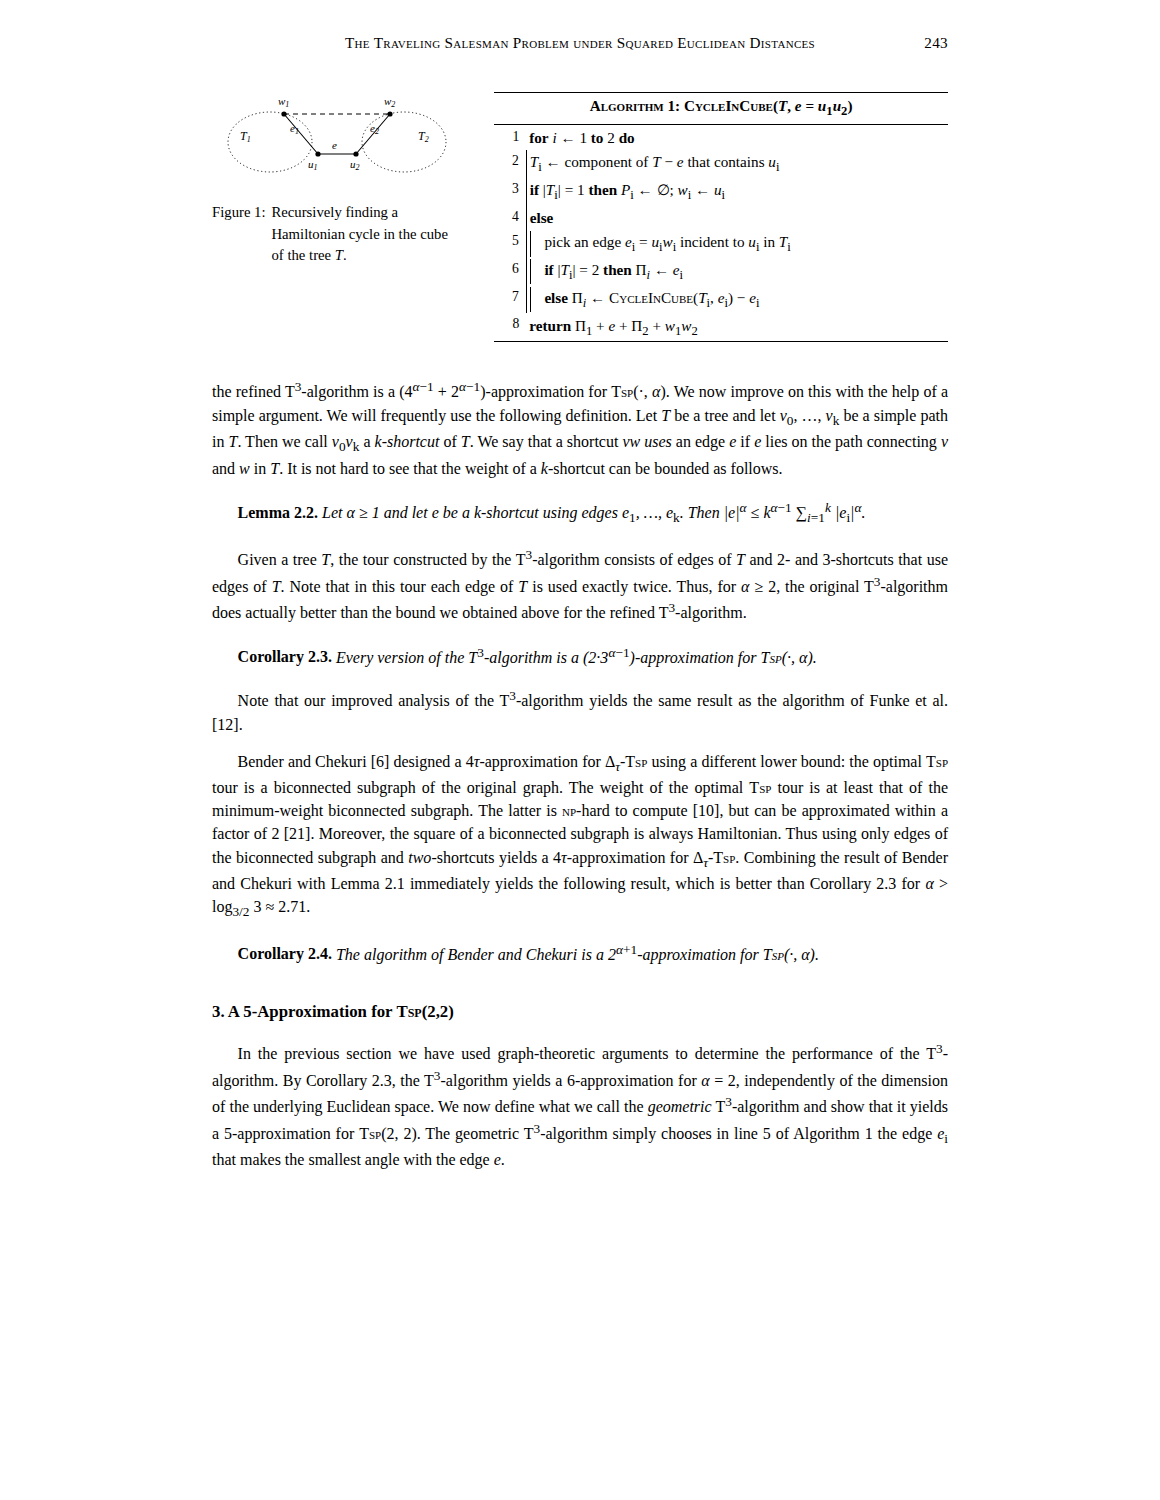The Traveling Salesman Problem under Squared Euclidean Distances 243
w1 w2 e1 e2 e u1 u2 T1 T2
Figure 1: Recursively finding a Hamiltonian cycle in the cube of the tree T.
Algorithm 1 : CycleInCube ( T , e = u 1 u 2 )
| 1 | for i ← 1 to 2 do |
| 2 | T i ← component of T − e that contains u i |
| 3 | if / T i / = 1 then P i ← ∅; w i ← u i |
| 4 | else |
| 5 | pick an edge e i = u i w i incident to u i in T i |
| 6 | if / T i / = 2 then Π i ← e i |
| 7 | else Π i ← CycleInCube ( T i , e i ) − e i |
| 8 | return Π 1 + e + Π 2 + w 1 w 2 |
the refined T3-algorithm is a (4α−1 + 2α−1)-approximation for Tsp(·, α). We now improve on this with the help of a simple argument. We will frequently use the following definition. Let T be a tree and let v0, …, vk be a simple path in T. Then we call v0vk a k-shortcut of T. We say that a shortcut vw uses an edge e if e lies on the path connecting v and w in T. It is not hard to see that the weight of a k-shortcut can be bounded as follows.
Lemma 2.2. Let α ≥ 1 and let e be a k-shortcut using edges e1, …, ek. Then |e|α ≤ kα−1 ∑i=1k |ei|α.
Given a tree T, the tour constructed by the T3-algorithm consists of edges of T and 2- and 3-shortcuts that use edges of T. Note that in this tour each edge of T is used exactly twice. Thus, for α ≥ 2, the original T3-algorithm does actually better than the bound we obtained above for the refined T3-algorithm.
Corollary 2.3. Every version of the T3-algorithm is a (2·3α−1)-approximation for Tsp(·, α).
Note that our improved analysis of the T3-algorithm yields the same result as the algorithm of Funke et al. [12].
Bender and Chekuri [6] designed a 4τ-approximation for Δτ-Tsp using a different lower bound: the optimal Tsp tour is a biconnected subgraph of the original graph. The weight of the optimal Tsp tour is at least that of the minimum-weight biconnected subgraph. The latter is np-hard to compute [10], but can be approximated within a factor of 2 [21]. Moreover, the square of a biconnected subgraph is always Hamiltonian. Thus using only edges of the biconnected subgraph and two-shortcuts yields a 4τ-approximation for Δτ-Tsp. Combining the result of Bender and Chekuri with Lemma 2.1 immediately yields the following result, which is better than Corollary 2.3 for α > log3/2 3 ≈ 2.71.
Corollary 2.4. The algorithm of Bender and Chekuri is a 2α+1-approximation for Tsp(·, α).
3. A 5-Approximation for Tsp(2,2)
In the previous section we have used graph-theoretic arguments to determine the performance of the T3-algorithm. By Corollary 2.3, the T3-algorithm yields a 6-approximation for α = 2, independently of the dimension of the underlying Euclidean space. We now define what we call the geometric T3-algorithm and show that it yields a 5-approximation for Tsp(2, 2). The geometric T3-algorithm simply chooses in line 5 of Algorithm 1 the edge ei that makes the smallest angle with the edge e.